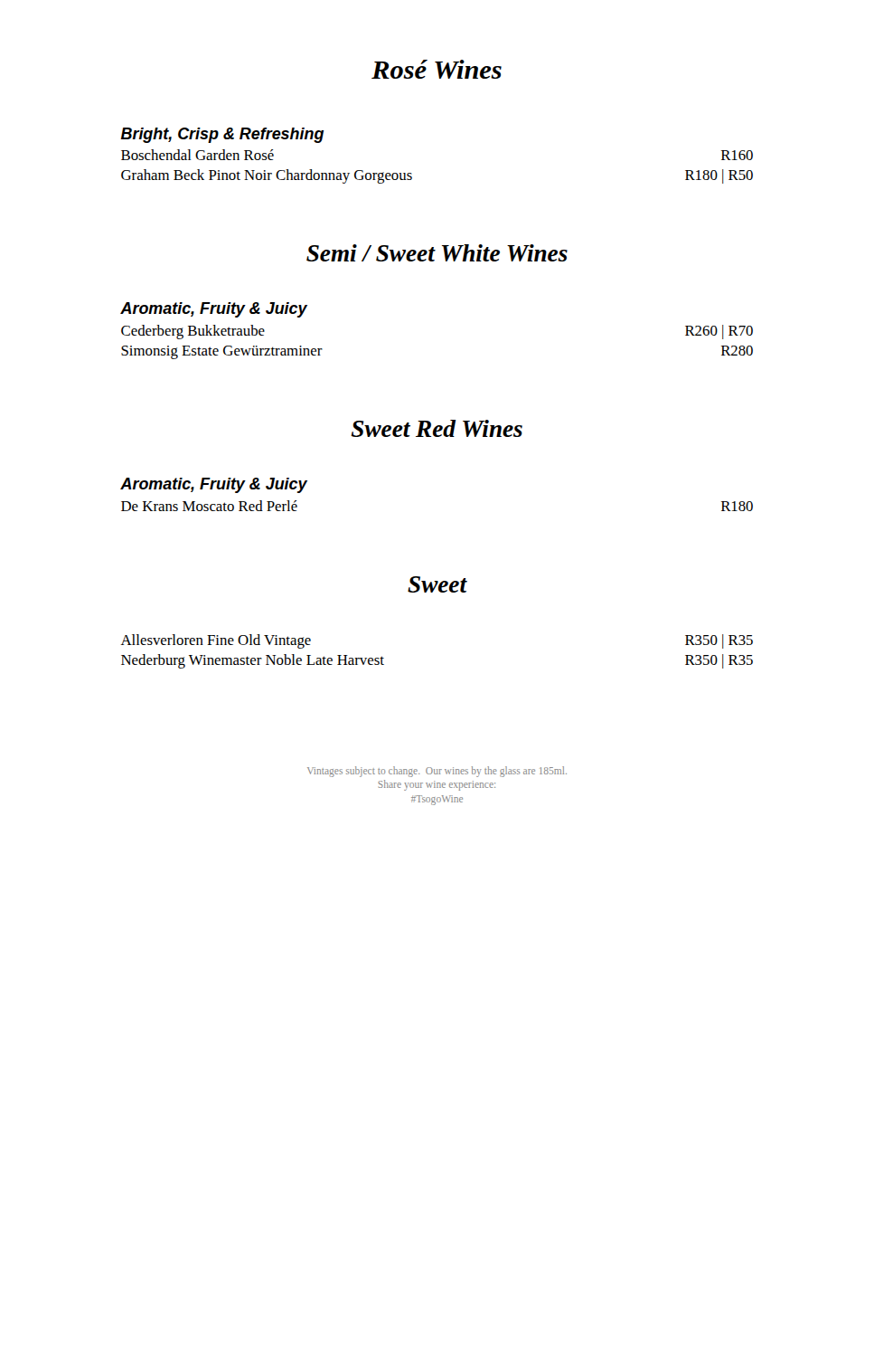Rosé Wines
Bright, Crisp & Refreshing
| Boschendal Garden Rosé | R160 |
| Graham Beck Pinot Noir Chardonnay Gorgeous | R180 / R50 |
Semi / Sweet White Wines
Aromatic, Fruity & Juicy
| Cederberg Bukketraube | R260 / R70 |
| Simonsig Estate Gewürztraminer | R280 |
Sweet Red Wines
Aromatic, Fruity & Juicy
| De Krans Moscato Red Perlé | R180 |
Sweet
| Allesverloren Fine Old Vintage | R350 / R35 |
| Nederburg Winemaster Noble Late Harvest | R350 / R35 |
Vintages subject to change. Our wines by the glass are 185ml.
Share your wine experience:
#TsogoWine